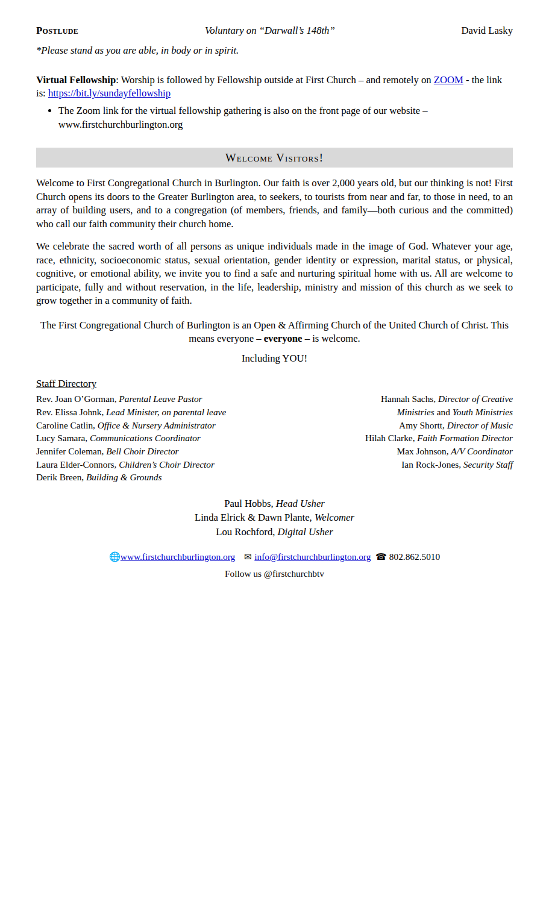Postlude Voluntary on “Darwall’s 148th” David Lasky
*Please stand as you are able, in body or in spirit.
Virtual Fellowship: Worship is followed by Fellowship outside at First Church – and remotely on ZOOM - the link is: https://bit.ly/sundayfellowship
The Zoom link for the virtual fellowship gathering is also on the front page of our website – www.firstchurchburlington.org
Welcome Visitors!
Welcome to First Congregational Church in Burlington. Our faith is over 2,000 years old, but our thinking is not! First Church opens its doors to the Greater Burlington area, to seekers, to tourists from near and far, to those in need, to an array of building users, and to a congregation (of members, friends, and family—both curious and the committed) who call our faith community their church home.
We celebrate the sacred worth of all persons as unique individuals made in the image of God. Whatever your age, race, ethnicity, socioeconomic status, sexual orientation, gender identity or expression, marital status, or physical, cognitive, or emotional ability, we invite you to find a safe and nurturing spiritual home with us. All are welcome to participate, fully and without reservation, in the life, leadership, ministry and mission of this church as we seek to grow together in a community of faith.
The First Congregational Church of Burlington is an Open & Affirming Church of the United Church of Christ. This means everyone – everyone – is welcome.
Including YOU!
Staff Directory
| Rev. Joan O’Gorman, Parental Leave Pastor | Hannah Sachs, Director of Creative |
| Rev. Elissa Johnk, Lead Minister, on parental leave | Ministries and Youth Ministries |
| Caroline Catlin, Office & Nursery Administrator | Amy Shortt, Director of Music |
| Lucy Samara, Communications Coordinator | Hilah Clarke, Faith Formation Director |
| Jennifer Coleman, Bell Choir Director | Max Johnson, A/V Coordinator |
| Laura Elder-Connors, Children’s Choir Director | Ian Rock-Jones, Security Staff |
| Derik Breen, Building & Grounds | |
Paul Hobbs, Head Usher
Linda Elrick & Dawn Plante, Welcomer
Lou Rochford, Digital Usher
🌐www.firstchurchburlington.org ✉ info@firstchurchburlington.org ☎ 802.862.5010
Follow us @firstchurchbtv